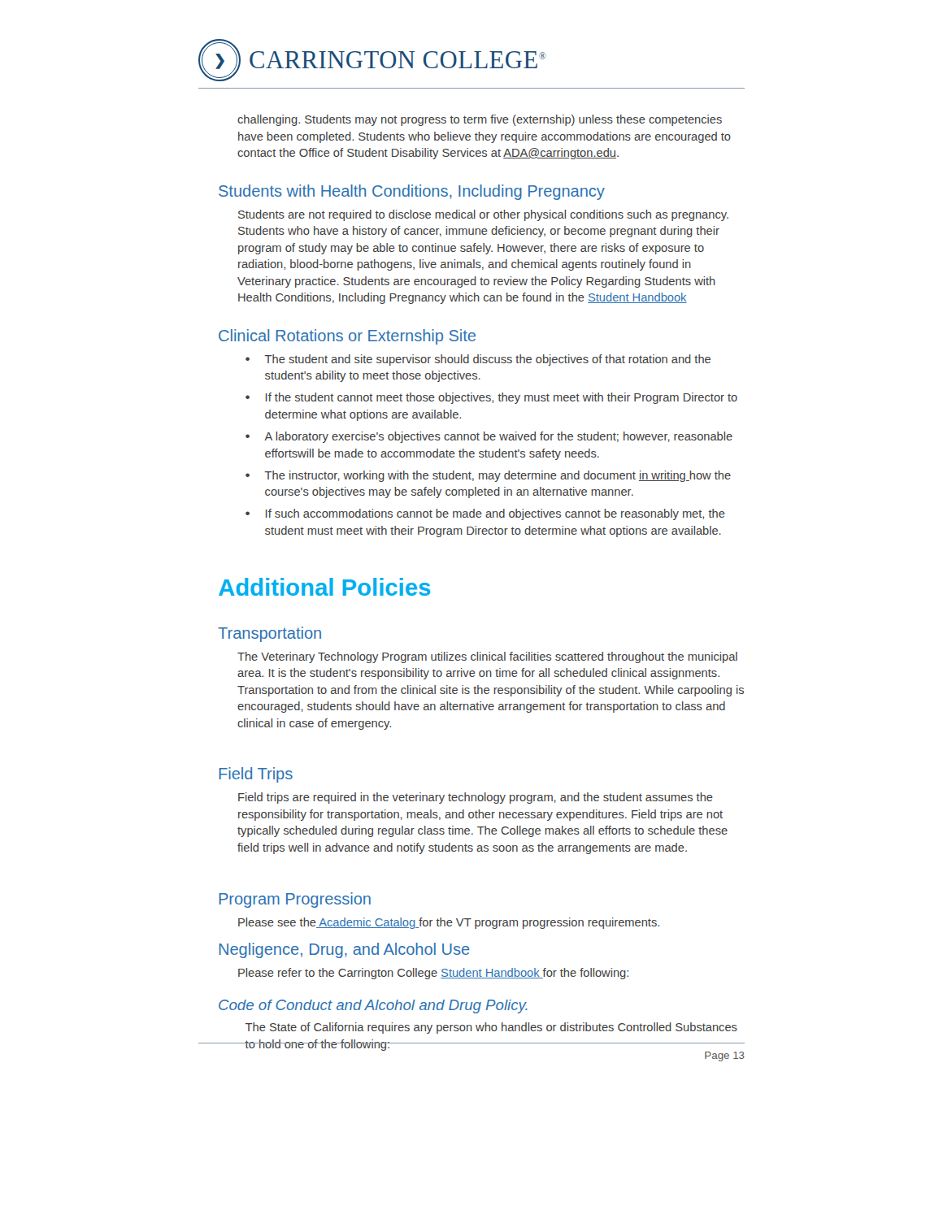❯
CARRINGTON COLLEGE®
challenging. Students may not progress to term five (externship) unless these competencies have been completed. Students who believe they require accommodations are encouraged to contact the Office of Student Disability Services at ADA@carrington.edu.
Students with Health Conditions, Including Pregnancy
Students are not required to disclose medical or other physical conditions such as pregnancy.
Students who have a history of cancer, immune deficiency, or become pregnant during their program of study may be able to continue safely. However, there are risks of exposure to radiation, blood-borne pathogens, live animals, and chemical agents routinely found in Veterinary practice. Students are encouraged to review the Policy Regarding Students with Health Conditions, Including Pregnancy which can be found in the Student Handbook
Clinical Rotations or Externship Site
The student and site supervisor should discuss the objectives of that rotation and the student's ability to meet those objectives.
If the student cannot meet those objectives, they must meet with their Program Director to determine what options are available.
A laboratory exercise's objectives cannot be waived for the student; however, reasonable effortswill be made to accommodate the student's safety needs.
The instructor, working with the student, may determine and document in writing how the course's objectives may be safely completed in an alternative manner.
If such accommodations cannot be made and objectives cannot be reasonably met, the student must meet with their Program Director to determine what options are available.
Additional Policies
Transportation
The Veterinary Technology Program utilizes clinical facilities scattered throughout the municipal area. It is the student's responsibility to arrive on time for all scheduled clinical assignments. Transportation to and from the clinical site is the responsibility of the student. While carpooling is encouraged, students should have an alternative arrangement for transportation to class and clinical in case of emergency.
Field Trips
Field trips are required in the veterinary technology program, and the student assumes the responsibility for transportation, meals, and other necessary expenditures. Field trips are not typically scheduled during regular class time. The College makes all efforts to schedule these field trips well in advance and notify students as soon as the arrangements are made.
Program Progression
Please see the Academic Catalog for the VT program progression requirements.
Negligence, Drug, and Alcohol Use
Please refer to the Carrington College Student Handbook for the following:
Code of Conduct and Alcohol and Drug Policy.
The State of California requires any person who handles or distributes Controlled Substances to hold one of the following:
Page 13